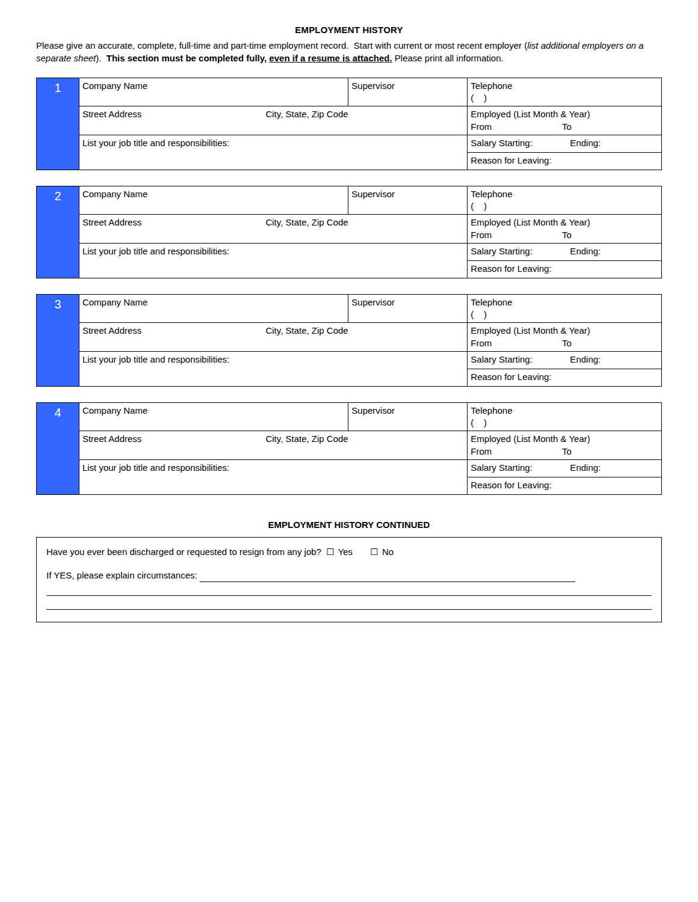EMPLOYMENT HISTORY
Please give an accurate, complete, full-time and part-time employment record. Start with current or most recent employer (list additional employers on a separate sheet). This section must be completed fully, even if a resume is attached. Please print all information.
| 1 | Company Name | Supervisor | Telephone ( ) |
| Street Address City, State, Zip Code | Employed (List Month & Year) From To |
| List your job title and responsibilities: | Salary Starting: Ending: |
| Reason for Leaving: |
| 2 | Company Name | Supervisor | Telephone ( ) |
| Street Address City, State, Zip Code | Employed (List Month & Year) From To |
| List your job title and responsibilities: | Salary Starting: Ending: |
| Reason for Leaving: |
| 3 | Company Name | Supervisor | Telephone ( ) |
| Street Address City, State, Zip Code | Employed (List Month & Year) From To |
| List your job title and responsibilities: | Salary Starting: Ending: |
| Reason for Leaving: |
| 4 | Company Name | Supervisor | Telephone ( ) |
| Street Address City, State, Zip Code | Employed (List Month & Year) From To |
| List your job title and responsibilities: | Salary Starting: Ending: |
| Reason for Leaving: |
EMPLOYMENT HISTORY CONTINUED
Have you ever been discharged or requested to resign from any job? ☐ Yes ☐ No
If YES, please explain circumstances: